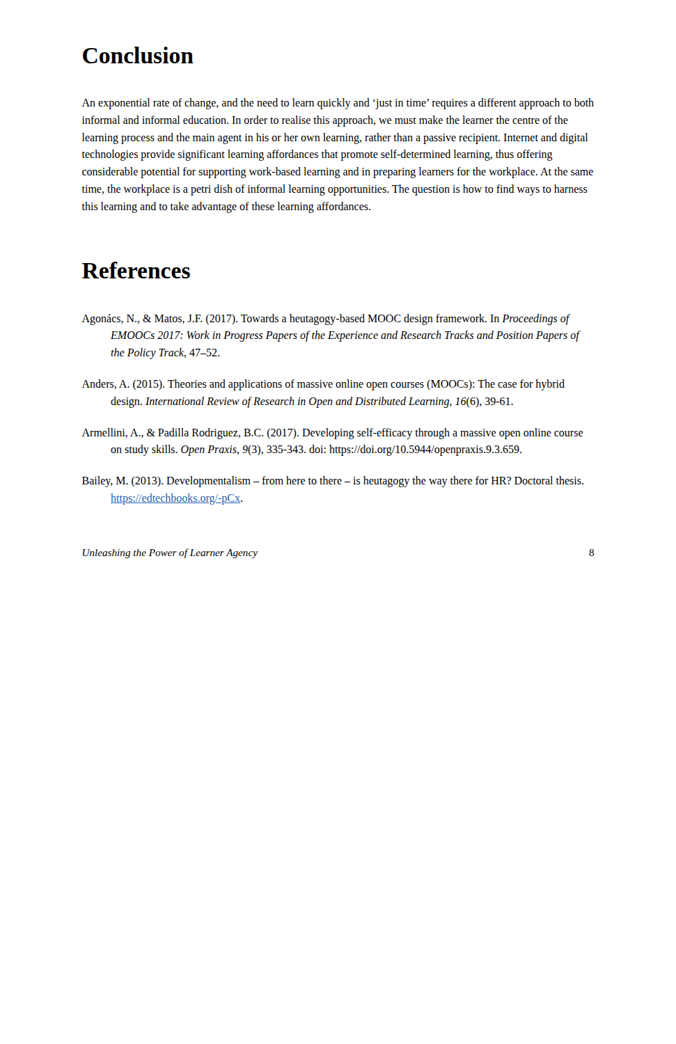Conclusion
An exponential rate of change, and the need to learn quickly and ‘just in time’ requires a different approach to both informal and informal education. In order to realise this approach, we must make the learner the centre of the learning process and the main agent in his or her own learning, rather than a passive recipient. Internet and digital technologies provide significant learning affordances that promote self-determined learning, thus offering considerable potential for supporting work-based learning and in preparing learners for the workplace. At the same time, the workplace is a petri dish of informal learning opportunities. The question is how to find ways to harness this learning and to take advantage of these learning affordances.
References
Agonács, N., & Matos, J.F. (2017). Towards a heutagogy-based MOOC design framework. In Proceedings of EMOOCs 2017: Work in Progress Papers of the Experience and Research Tracks and Position Papers of the Policy Track, 47–52.
Anders, A. (2015). Theories and applications of massive online open courses (MOOCs): The case for hybrid design. International Review of Research in Open and Distributed Learning, 16(6), 39-61.
Armellini, A., & Padilla Rodriguez, B.C. (2017). Developing self-efficacy through a massive open online course on study skills. Open Praxis, 9(3), 335-343. doi: https://doi.org/10.5944/openpraxis.9.3.659.
Bailey, M. (2013). Developmentalism – from here to there – is heutagogy the way there for HR? Doctoral thesis. https://edtechbooks.org/-pCx.
Unleashing the Power of Learner Agency 8